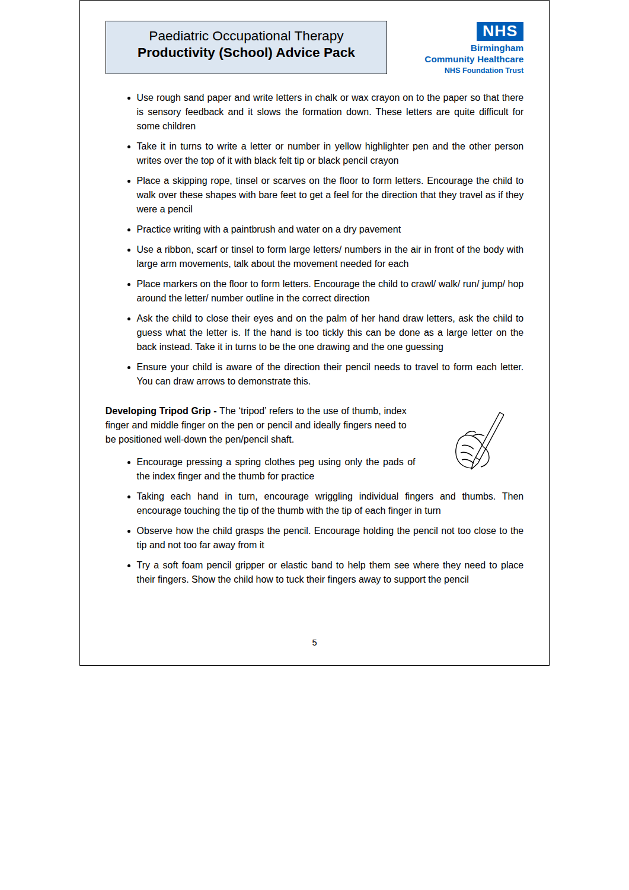Paediatric Occupational Therapy
Productivity (School) Advice Pack
NHS
Birmingham
Community Healthcare
NHS Foundation Trust
Use rough sand paper and write letters in chalk or wax crayon on to the paper so that there is sensory feedback and it slows the formation down. These letters are quite difficult for some children
Take it in turns to write a letter or number in yellow highlighter pen and the other person writes over the top of it with black felt tip or black pencil crayon
Place a skipping rope, tinsel or scarves on the floor to form letters. Encourage the child to walk over these shapes with bare feet to get a feel for the direction that they travel as if they were a pencil
Practice writing with a paintbrush and water on a dry pavement
Use a ribbon, scarf or tinsel to form large letters/ numbers in the air in front of the body with large arm movements, talk about the movement needed for each
Place markers on the floor to form letters. Encourage the child to crawl/ walk/ run/ jump/ hop around the letter/ number outline in the correct direction
Ask the child to close their eyes and on the palm of her hand draw letters, ask the child to guess what the letter is. If the hand is too tickly this can be done as a large letter on the back instead. Take it in turns to be the one drawing and the one guessing
Ensure your child is aware of the direction their pencil needs to travel to form each letter. You can draw arrows to demonstrate this.
Developing Tripod Grip - The ‘tripod’ refers to the use of thumb, index finger and middle finger on the pen or pencil and ideally fingers need to be positioned well-down the pen/pencil shaft.
Encourage pressing a spring clothes peg using only the pads of the index finger and the thumb for practice
Taking each hand in turn, encourage wriggling individual fingers and thumbs. Then encourage touching the tip of the thumb with the tip of each finger in turn
Observe how the child grasps the pencil. Encourage holding the pencil not too close to the tip and not too far away from it
Try a soft foam pencil gripper or elastic band to help them see where they need to place their fingers. Show the child how to tuck their fingers away to support the pencil
5